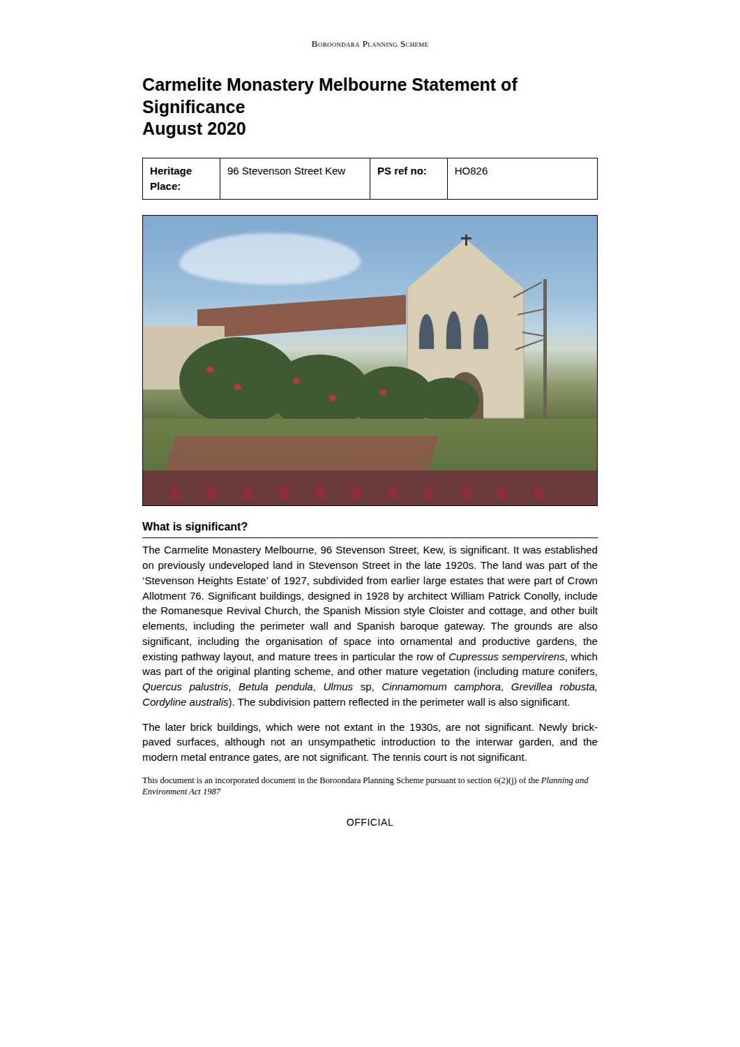Boroondara Planning Scheme
Carmelite Monastery Melbourne Statement of Significance
August 2020
| Heritage Place: | 96 Stevenson Street Kew | PS ref no: | HO826 |
What is significant?
The Carmelite Monastery Melbourne, 96 Stevenson Street, Kew, is significant. It was established on previously undeveloped land in Stevenson Street in the late 1920s. The land was part of the ‘Stevenson Heights Estate’ of 1927, subdivided from earlier large estates that were part of Crown Allotment 76. Significant buildings, designed in 1928 by architect William Patrick Conolly, include the Romanesque Revival Church, the Spanish Mission style Cloister and cottage, and other built elements, including the perimeter wall and Spanish baroque gateway. The grounds are also significant, including the organisation of space into ornamental and productive gardens, the existing pathway layout, and mature trees in particular the row of Cupressus sempervirens, which was part of the original planting scheme, and other mature vegetation (including mature conifers, Quercus palustris, Betula pendula, Ulmus sp, Cinnamomum camphora, Grevillea robusta, Cordyline australis). The subdivision pattern reflected in the perimeter wall is also significant.
The later brick buildings, which were not extant in the 1930s, are not significant. Newly brick-paved surfaces, although not an unsympathetic introduction to the interwar garden, and the modern metal entrance gates, are not significant. The tennis court is not significant.
This document is an incorporated document in the Boroondara Planning Scheme pursuant to section 6(2)(j) of the Planning and Environment Act 1987
OFFICIAL